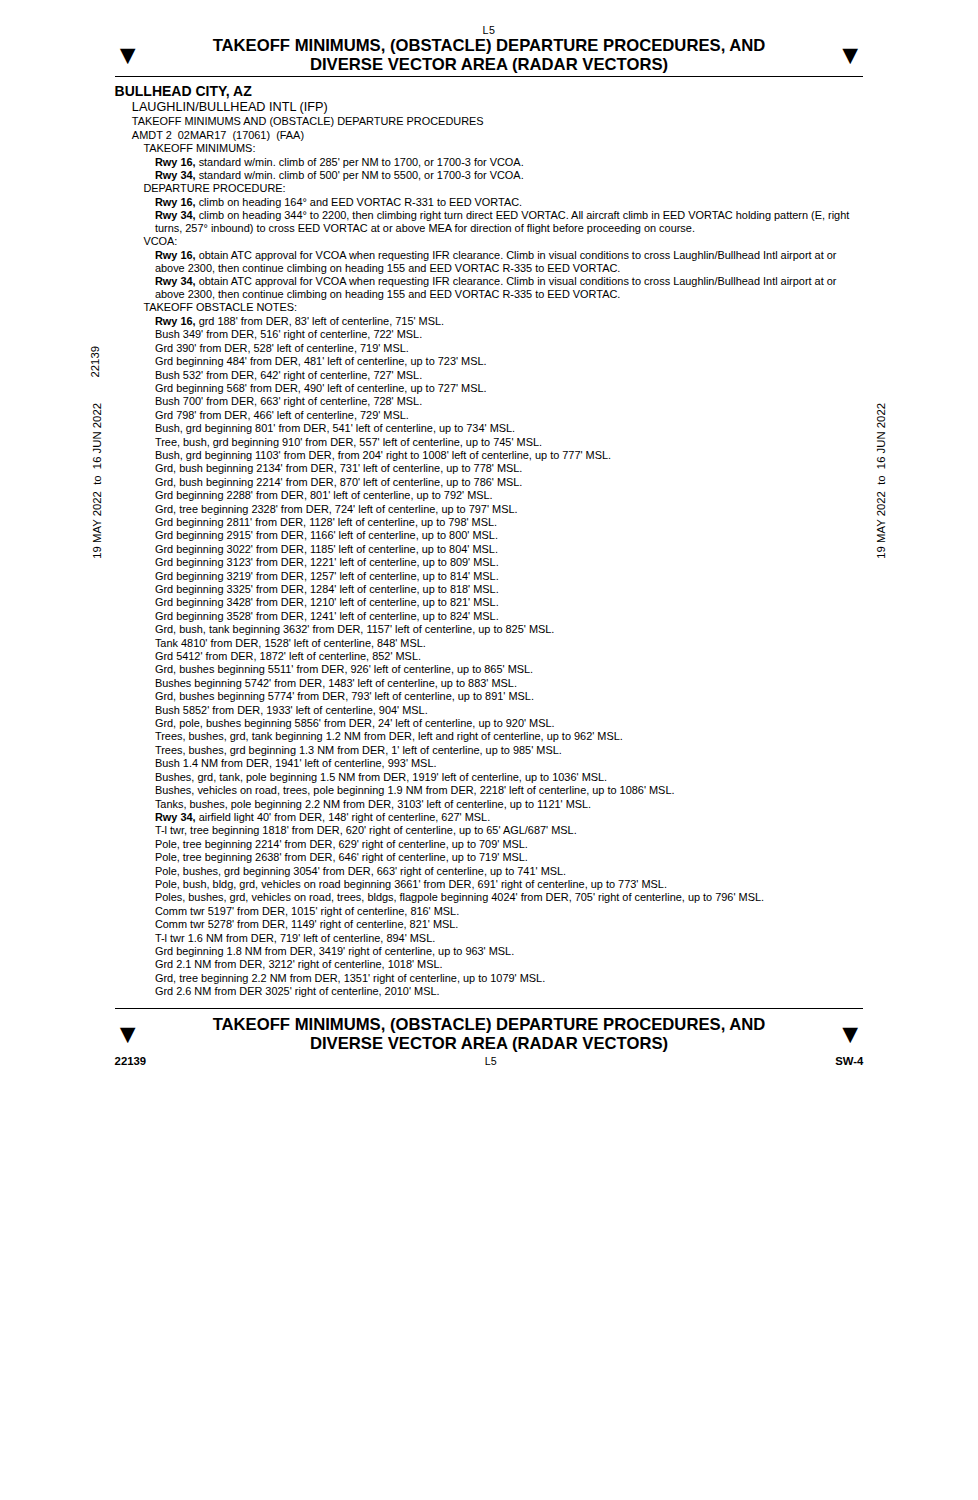L5
TAKEOFF MINIMUMS, (OBSTACLE) DEPARTURE PROCEDURES, AND
DIVERSE VECTOR AREA (RADAR VECTORS)
22139
BULLHEAD CITY, AZ
LAUGHLIN/BULLHEAD INTL (IFP)
TAKEOFF MINIMUMS AND (OBSTACLE) DEPARTURE PROCEDURES
AMDT 2 02MAR17 (17061) (FAA)
TAKEOFF MINIMUMS:
Rwy 16, standard w/min. climb of 285' per NM to 1700, or 1700-3 for VCOA.
Rwy 34, standard w/min. climb of 500' per NM to 5500, or 1700-3 for VCOA.
DEPARTURE PROCEDURE:
Rwy 16, climb on heading 164° and EED VORTAC R-331 to EED VORTAC.
Rwy 34, climb on heading 344° to 2200, then climbing right turn direct EED VORTAC. All aircraft climb in EED VORTAC holding pattern (E, right turns, 257° inbound) to cross EED VORTAC at or above MEA for direction of flight before proceeding on course.
VCOA:
Rwy 16, obtain ATC approval for VCOA when requesting IFR clearance. Climb in visual conditions to cross Laughlin/Bullhead Intl airport at or above 2300, then continue climbing on heading 155 and EED VORTAC R-335 to EED VORTAC.
Rwy 34, obtain ATC approval for VCOA when requesting IFR clearance. Climb in visual conditions to cross Laughlin/Bullhead Intl airport at or above 2300, then continue climbing on heading 155 and EED VORTAC R-335 to EED VORTAC.
TAKEOFF OBSTACLE NOTES:
Rwy 16, grd 188' from DER, 83' left of centerline, 715' MSL.
Bush 349' from DER, 516' right of centerline, 722' MSL.
Grd 390' from DER, 528' left of centerline, 719' MSL.
Grd beginning 484' from DER, 481' left of centerline, up to 723' MSL.
Bush 532' from DER, 642' right of centerline, 727' MSL.
Grd beginning 568' from DER, 490' left of centerline, up to 727' MSL.
Bush 700' from DER, 663' right of centerline, 728' MSL.
Grd 798' from DER, 466' left of centerline, 729' MSL.
Bush, grd beginning 801' from DER, 541' left of centerline, up to 734' MSL.
Tree, bush, grd beginning 910' from DER, 557' left of centerline, up to 745' MSL.
Bush, grd beginning 1103' from DER, from 204' right to 1008' left of centerline, up to 777' MSL.
Grd, bush beginning 2134' from DER, 731' left of centerline, up to 778' MSL.
Grd, bush beginning 2214' from DER, 870' left of centerline, up to 786' MSL.
Grd beginning 2288' from DER, 801' left of centerline, up to 792' MSL.
Grd, tree beginning 2328' from DER, 724' left of centerline, up to 797' MSL.
Grd beginning 2811' from DER, 1128' left of centerline, up to 798' MSL.
Grd beginning 2915' from DER, 1166' left of centerline, up to 800' MSL.
Grd beginning 3022' from DER, 1185' left of centerline, up to 804' MSL.
Grd beginning 3123' from DER, 1221' left of centerline, up to 809' MSL.
Grd beginning 3219' from DER, 1257' left of centerline, up to 814' MSL.
Grd beginning 3325' from DER, 1284' left of centerline, up to 818' MSL.
Grd beginning 3428' from DER, 1210' left of centerline, up to 821' MSL.
Grd beginning 3528' from DER, 1241' left of centerline, up to 824' MSL.
Grd, bush, tank beginning 3632' from DER, 1157' left of centerline, up to 825' MSL.
Tank 4810' from DER, 1528' left of centerline, 848' MSL.
Grd 5412' from DER, 1872' left of centerline, 852' MSL.
Grd, bushes beginning 5511' from DER, 926' left of centerline, up to 865' MSL.
Bushes beginning 5742' from DER, 1483' left of centerline, up to 883' MSL.
Grd, bushes beginning 5774' from DER, 793' left of centerline, up to 891' MSL.
Bush 5852' from DER, 1933' left of centerline, 904' MSL.
Grd, pole, bushes beginning 5856' from DER, 24' left of centerline, up to 920' MSL.
Trees, bushes, grd, tank beginning 1.2 NM from DER, left and right of centerline, up to 962' MSL.
Trees, bushes, grd beginning 1.3 NM from DER, 1' left of centerline, up to 985' MSL.
Bush 1.4 NM from DER, 1941' left of centerline, 993' MSL.
Bushes, grd, tank, pole beginning 1.5 NM from DER, 1919' left of centerline, up to 1036' MSL.
Bushes, vehicles on road, trees, pole beginning 1.9 NM from DER, 2218' left of centerline, up to 1086' MSL.
Tanks, bushes, pole beginning 2.2 NM from DER, 3103' left of centerline, up to 1121' MSL.
Rwy 34, airfield light 40' from DER, 148' right of centerline, 627' MSL.
T-l twr, tree beginning 1818' from DER, 620' right of centerline, up to 65' AGL/687' MSL.
Pole, tree beginning 2214' from DER, 629' right of centerline, up to 709' MSL.
Pole, tree beginning 2638' from DER, 646' right of centerline, up to 719' MSL.
Pole, bushes, grd beginning 3054' from DER, 663' right of centerline, up to 741' MSL.
Pole, bush, bldg, grd, vehicles on road beginning 3661' from DER, 691' right of centerline, up to 773' MSL.
Poles, bushes, grd, vehicles on road, trees, bldgs, flagpole beginning 4024' from DER, 705' right of centerline, up to 796' MSL.
Comm twr 5197' from DER, 1015' right of centerline, 816' MSL.
Comm twr 5278' from DER, 1149' right of centerline, 821' MSL.
T-l twr 1.6 NM from DER, 719' left of centerline, 894' MSL.
Grd beginning 1.8 NM from DER, 3419' right of centerline, up to 963' MSL.
Grd 2.1 NM from DER, 3212' right of centerline, 1018' MSL.
Grd, tree beginning 2.2 NM from DER, 1351' right of centerline, up to 1079' MSL.
Grd 2.6 NM from DER 3025' right of centerline, 2010' MSL.
19 MAY 2022 to 16 JUN 2022
19 MAY 2022 to 16 JUN 2022
TAKEOFF MINIMUMS, (OBSTACLE) DEPARTURE PROCEDURES, AND
DIVERSE VECTOR AREA (RADAR VECTORS)
22139
L5
SW-4